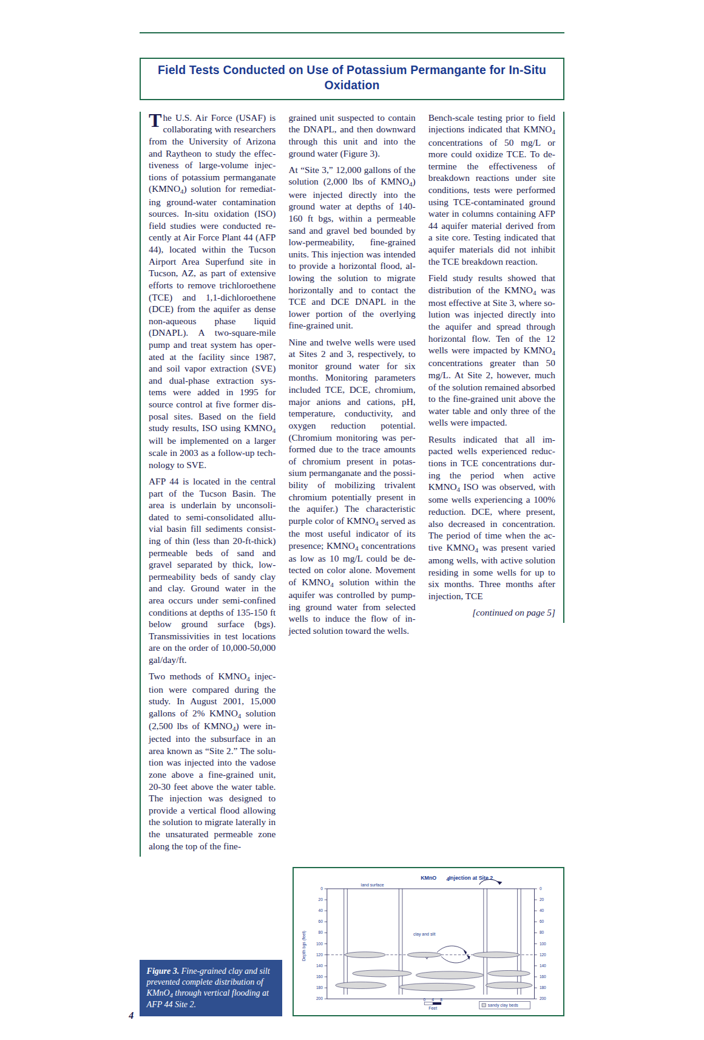Field Tests Conducted on Use of Potassium Permangante for In-Situ Oxidation
The U.S. Air Force (USAF) is collaborating with researchers from the University of Arizona and Raytheon to study the effectiveness of large-volume injections of potassium permanganate (KMNO4) solution for remediating ground-water contamination sources. In-situ oxidation (ISO) field studies were conducted recently at Air Force Plant 44 (AFP 44), located within the Tucson Airport Area Superfund site in Tucson, AZ, as part of extensive efforts to remove trichloroethene (TCE) and 1,1-dichloroethene (DCE) from the aquifer as dense non-aqueous phase liquid (DNAPL). A two-square-mile pump and treat system has operated at the facility since 1987, and soil vapor extraction (SVE) and dual-phase extraction systems were added in 1995 for source control at five former disposal sites. Based on the field study results, ISO using KMNO4 will be implemented on a larger scale in 2003 as a follow-up technology to SVE.
AFP 44 is located in the central part of the Tucson Basin. The area is underlain by unconsolidated to semi-consolidated alluvial basin fill sediments consisting of thin (less than 20-ft-thick) permeable beds of sand and gravel separated by thick, low-permeability beds of sandy clay and clay. Ground water in the area occurs under semi-confined conditions at depths of 135-150 ft below ground surface (bgs). Transmissivities in test locations are on the order of 10,000-50,000 gal/day/ft.
Two methods of KMNO4 injection were compared during the study. In August 2001, 15,000 gallons of 2% KMNO4 solution (2,500 lbs of KMNO4) were injected into the subsurface in an area known as “Site 2.” The solution was injected into the vadose zone above a fine-grained unit, 20-30 feet above the water table. The injection was designed to provide a vertical flood allowing the solution to migrate laterally in the unsaturated permeable zone along the top of the fine-
grained unit suspected to contain the DNAPL, and then downward through this unit and into the ground water (Figure 3).
At “Site 3,” 12,000 gallons of the solution (2,000 lbs of KMNO4) were injected directly into the ground water at depths of 140-160 ft bgs, within a permeable sand and gravel bed bounded by low-permeability, fine-grained units. This injection was intended to provide a horizontal flood, allowing the solution to migrate horizontally and to contact the TCE and DCE DNAPL in the lower portion of the overlying fine-grained unit.
Nine and twelve wells were used at Sites 2 and 3, respectively, to monitor ground water for six months. Monitoring parameters included TCE, DCE, chromium, major anions and cations, pH, temperature, conductivity, and oxygen reduction potential. (Chromium monitoring was performed due to the trace amounts of chromium present in potassium permanganate and the possibility of mobilizing trivalent chromium potentially present in the aquifer.) The characteristic purple color of KMNO4 served as the most useful indicator of its presence; KMNO4 concentrations as low as 10 mg/L could be detected on color alone. Movement of KMNO4 solution within the aquifer was controlled by pumping ground water from selected wells to induce the flow of injected solution toward the wells.
Bench-scale testing prior to field injections indicated that KMNO4 concentrations of 50 mg/L or more could oxidize TCE. To determine the effectiveness of breakdown reactions under site conditions, tests were performed using TCE-contaminated ground water in columns containing AFP 44 aquifer material derived from a site core. Testing indicated that aquifer materials did not inhibit the TCE breakdown reaction.
Field study results showed that distribution of the KMNO4 was most effective at Site 3, where solution was injected directly into the aquifer and spread through horizontal flow. Ten of the 12 wells were impacted by KMNO4 concentrations greater than 50 mg/L. At Site 2, however, much of the solution remained absorbed to the fine-grained unit above the water table and only three of the wells were impacted.
Results indicated that all impacted wells experienced reductions in TCE concentrations during the period when active KMNO4 ISO was observed, with some wells experiencing a 100% reduction. DCE, where present, also decreased in concentration. The period of time when the active KMNO4 was present varied among wells, with active solution residing in some wells for up to six months. Three months after injection, TCE
[continued on page 5]
Figure 3. Fine-grained clay and silt prevented complete distribution of KMnO4 through vertical flooding at AFP 44 Site 2.
KMnO 4 Injection at Site 2 Depth bgs (feet) 0 20 40 60 80 100 120 140 160 180 200 0 20 40 60 80 100 120 140 160 180 200 land surface clay and silt 0 4 8 Feet sandy clay beds
4